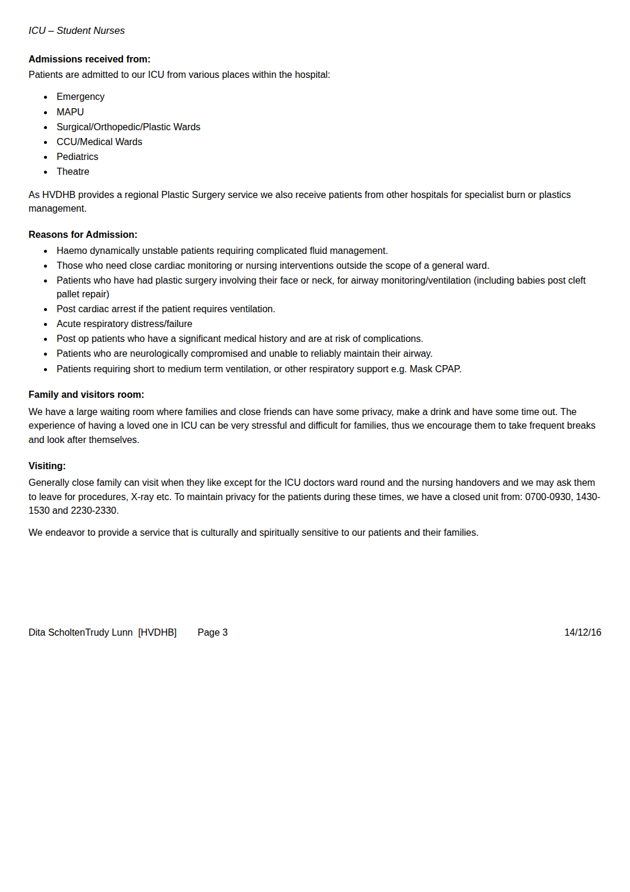ICU – Student Nurses
Admissions received from:
Patients are admitted to our ICU from various places within the hospital:
Emergency
MAPU
Surgical/Orthopedic/Plastic Wards
CCU/Medical Wards
Pediatrics
Theatre
As HVDHB provides a regional Plastic Surgery service we also receive patients from other hospitals for specialist burn or plastics management.
Reasons for Admission:
Haemo dynamically unstable patients requiring complicated fluid management.
Those who need close cardiac monitoring or nursing interventions outside the scope of a general ward.
Patients who have had plastic surgery involving their face or neck, for airway monitoring/ventilation (including babies post cleft pallet repair)
Post cardiac arrest if the patient requires ventilation.
Acute respiratory distress/failure
Post op patients who have a significant medical history and are at risk of complications.
Patients who are neurologically compromised and unable to reliably maintain their airway.
Patients requiring short to medium term ventilation, or other respiratory support e.g. Mask CPAP.
Family and visitors room:
We have a large waiting room where families and close friends can have some privacy, make a drink and have some time out. The experience of having a loved one in ICU can be very stressful and difficult for families, thus we encourage them to take frequent breaks and look after themselves.
Visiting:
Generally close family can visit when they like except for the ICU doctors ward round and the nursing handovers and we may ask them to leave for procedures, X-ray etc. To maintain privacy for the patients during these times, we have a closed unit from: 0700-0930, 1430-1530 and 2230-2330.
We endeavor to provide a service that is culturally and spiritually sensitive to our patients and their families.
Dita ScholtenTrudy Lunn [HVDHB]Page 3 14/12/16